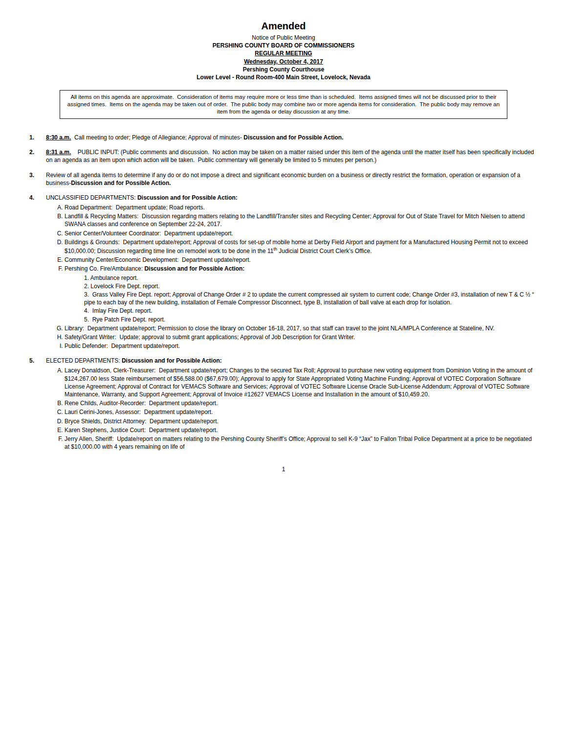Amended
Notice of Public Meeting
PERSHING COUNTY BOARD OF COMMISSIONERS
REGULAR MEETING
Wednesday, October 4, 2017
Pershing County Courthouse
Lower Level - Round Room-400 Main Street, Lovelock, Nevada
All items on this agenda are approximate. Consideration of items may require more or less time than is scheduled. Items assigned times will not be discussed prior to their assigned times. Items on the agenda may be taken out of order. The public body may combine two or more agenda items for consideration. The public body may remove an item from the agenda or delay discussion at any time.
1. 8:30 a.m. Call meeting to order; Pledge of Allegiance; Approval of minutes- Discussion and for Possible Action.
2. 8:31 a.m. PUBLIC INPUT: (Public comments and discussion. No action may be taken on a matter raised under this item of the agenda until the matter itself has been specifically included on an agenda as an item upon which action will be taken. Public commentary will generally be limited to 5 minutes per person.)
3. Review of all agenda items to determine if any do or do not impose a direct and significant economic burden on a business or directly restrict the formation, operation or expansion of a business-Discussion and for Possible Action.
4. UNCLASSIFIED DEPARTMENTS: Discussion and for Possible Action:
Road Department: Department update; Road reports.
Landfill & Recycling Matters: Discussion regarding matters relating to the Landfill/Transfer sites and Recycling Center; Approval for Out of State Travel for Mitch Nielsen to attend SWANA classes and conference on September 22-24, 2017.
Senior Center/Volunteer Coordinator: Department update/report.
Buildings & Grounds: Department update/report; Approval of costs for set-up of mobile home at Derby Field Airport and payment for a Manufactured Housing Permit not to exceed $10,000.00; Discussion regarding time line on remodel work to be done in the 11th Judicial District Court Clerk’s Office.
Community Center/Economic Development: Department update/report.
Pershing Co. Fire/Ambulance: Discussion and for Possible Action:
1. Ambulance report.
2. Lovelock Fire Dept. report.
3. Grass Valley Fire Dept. report; Approval of Change Order # 2 to update the current compressed air system to current code; Change Order #3, installation of new T & C ½ “ pipe to each bay of the new building, installation of Female Compressor Disconnect, type B, installation of ball valve at each drop for isolation.
4. Imlay Fire Dept. report.
5. Rye Patch Fire Dept. report.
Library: Department update/report; Permission to close the library on October 16-18, 2017, so that staff can travel to the joint NLA/MPLA Conference at Stateline, NV.
Safety/Grant Writer: Update; approval to submit grant applications; Approval of Job Description for Grant Writer.
Public Defender: Department update/report.
5. ELECTED DEPARTMENTS: Discussion and for Possible Action:
Lacey Donaldson, Clerk-Treasurer: Department update/report; Changes to the secured Tax Roll; Approval to purchase new voting equipment from Dominion Voting in the amount of $124,267.00 less State reimbursement of $56,588.00 ($67,679.00); Approval to apply for State Appropriated Voting Machine Funding; Approval of VOTEC Corporation Software License Agreement; Approval of Contract for VEMACS Software and Services; Approval of VOTEC Software License Oracle Sub-License Addendum; Approval of VOTEC Software Maintenance, Warranty, and Support Agreement; Approval of Invoice #12627 VEMACS License and Installation in the amount of $10,459.20.
Rene Childs, Auditor-Recorder: Department update/report.
Lauri Cerini-Jones, Assessor: Department update/report.
Bryce Shields, District Attorney: Department update/report.
Karen Stephens, Justice Court: Department update/report.
Jerry Allen, Sheriff: Update/report on matters relating to the Pershing County Sheriff’s Office; Approval to sell K-9 “Jax” to Fallon Tribal Police Department at a price to be negotiated at $10,000.00 with 4 years remaining on life of
1